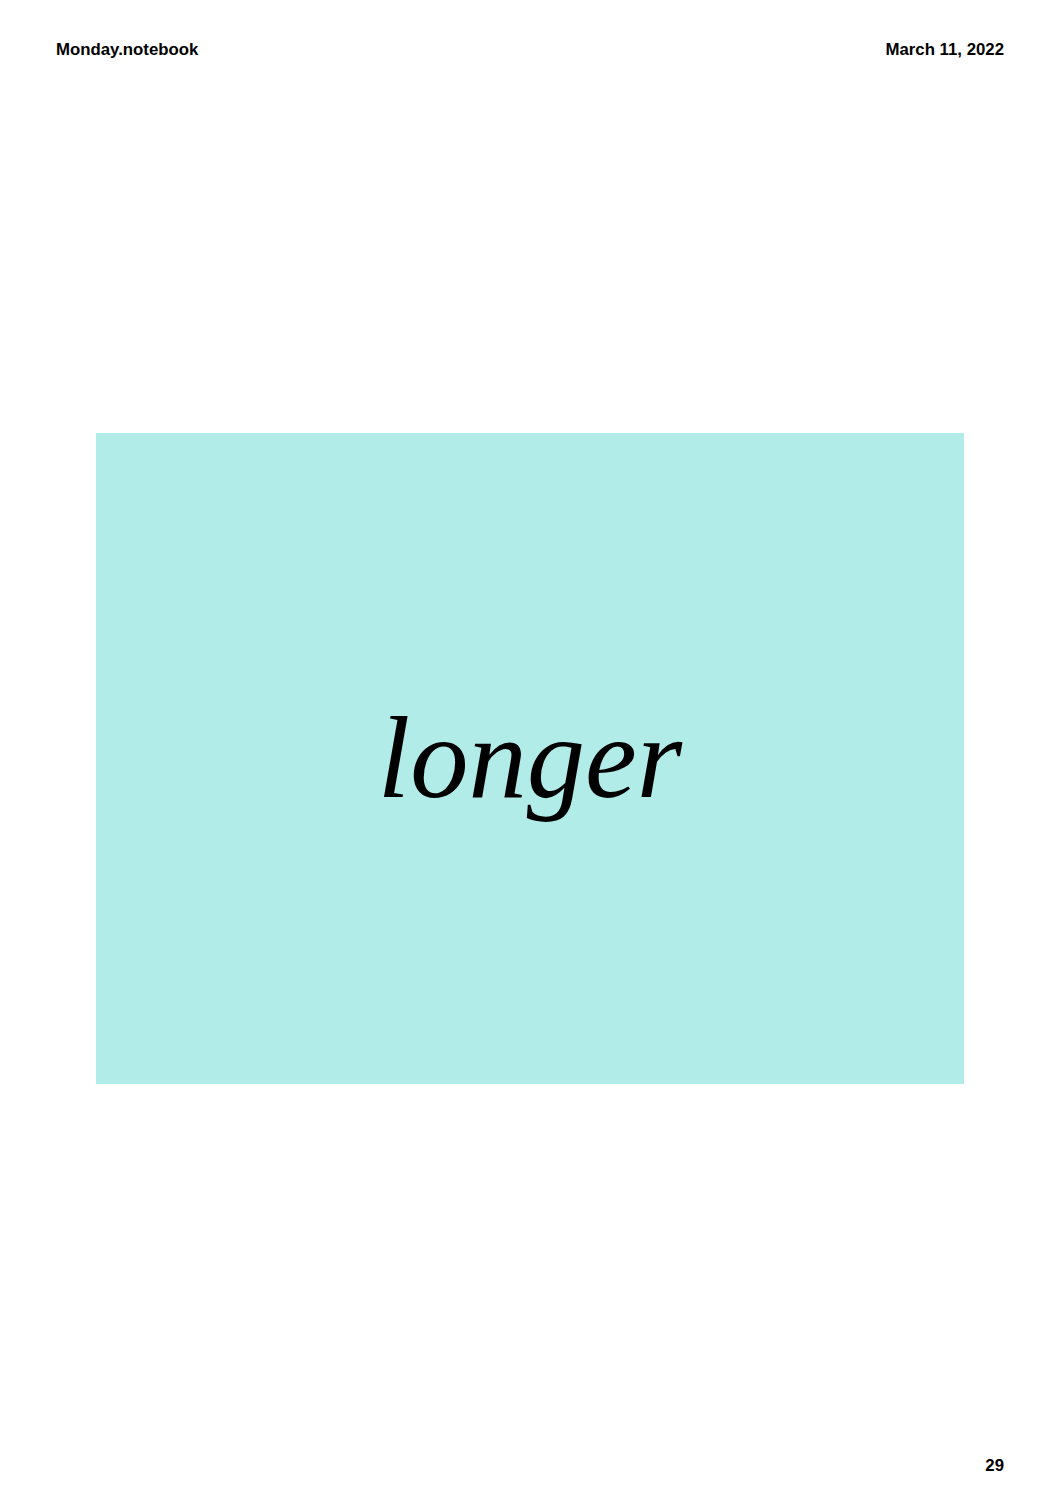Monday.notebook March 11, 2022
longer
29